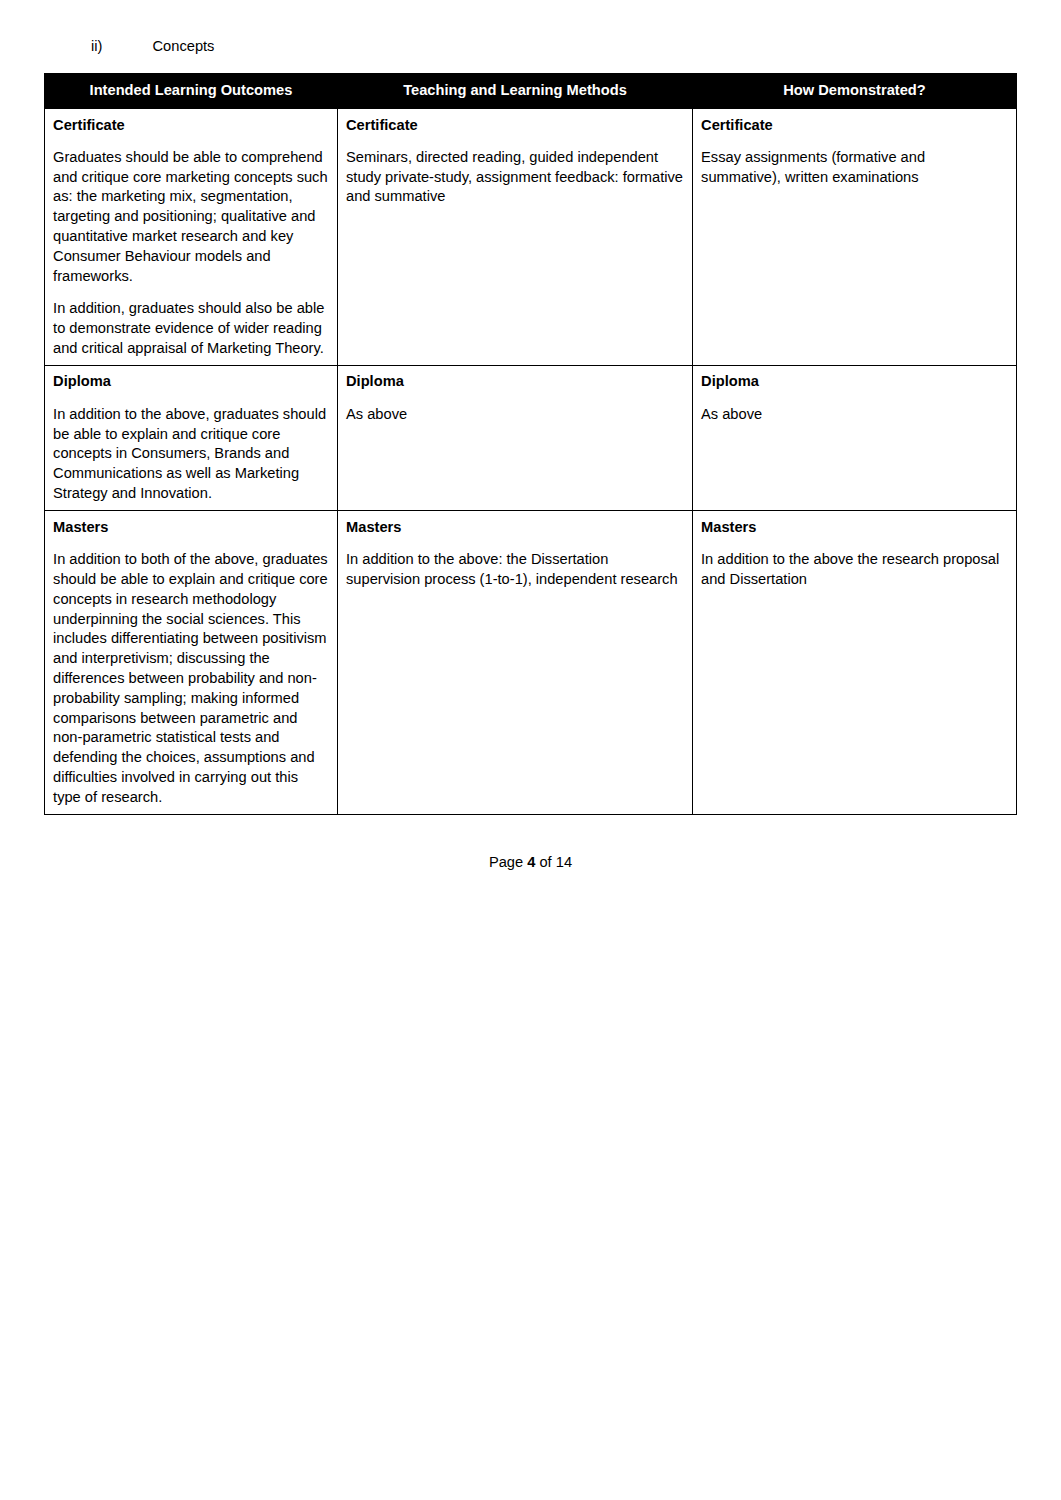ii) Concepts
| Intended Learning Outcomes | Teaching and Learning Methods | How Demonstrated? |
| --- | --- | --- |
| Certificate Graduates should be able to comprehend and critique core marketing concepts such as: the marketing mix, segmentation, targeting and positioning; qualitative and quantitative market research and key Consumer Behaviour models and frameworks. In addition, graduates should also be able to demonstrate evidence of wider reading and critical appraisal of Marketing Theory. | Certificate Seminars, directed reading, guided independent study private-study, assignment feedback: formative and summative | Certificate Essay assignments (formative and summative), written examinations |
| Diploma In addition to the above, graduates should be able to explain and critique core concepts in Consumers, Brands and Communications as well as Marketing Strategy and Innovation. | Diploma As above | Diploma As above |
| Masters In addition to both of the above, graduates should be able to explain and critique core concepts in research methodology underpinning the social sciences. This includes differentiating between positivism and interpretivism; discussing the differences between probability and non-probability sampling; making informed comparisons between parametric and non-parametric statistical tests and defending the choices, assumptions and difficulties involved in carrying out this type of research. | Masters In addition to the above: the Dissertation supervision process (1-to-1), independent research | Masters In addition to the above the research proposal and Dissertation |
Page 4 of 14